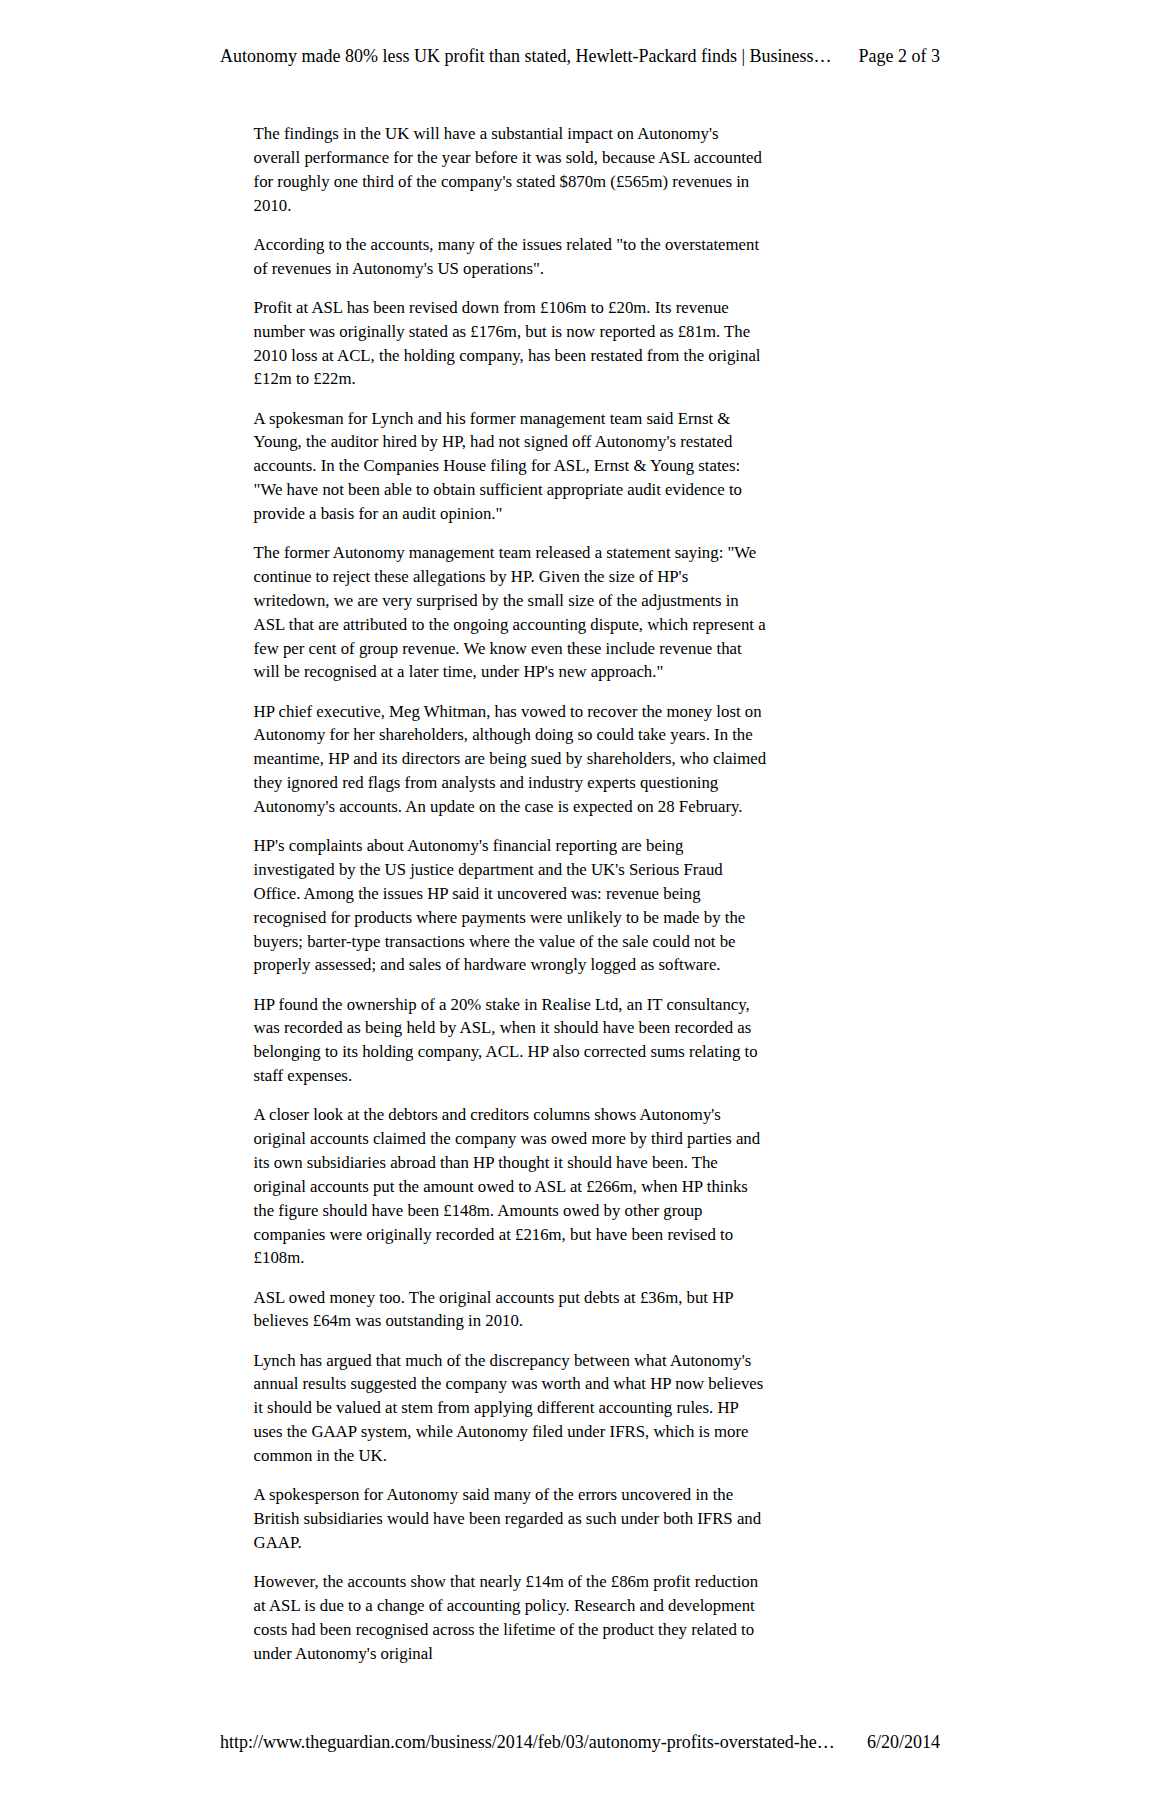Autonomy made 80% less UK profit than stated, Hewlett-Packard finds | Business | The ... Page 2 of 3
The findings in the UK will have a substantial impact on Autonomy's overall performance for the year before it was sold, because ASL accounted for roughly one third of the company's stated $870m (£565m) revenues in 2010.
According to the accounts, many of the issues related "to the overstatement of revenues in Autonomy's US operations".
Profit at ASL has been revised down from £106m to £20m. Its revenue number was originally stated as £176m, but is now reported as £81m. The 2010 loss at ACL, the holding company, has been restated from the original £12m to £22m.
A spokesman for Lynch and his former management team said Ernst & Young, the auditor hired by HP, had not signed off Autonomy's restated accounts. In the Companies House filing for ASL, Ernst & Young states: "We have not been able to obtain sufficient appropriate audit evidence to provide a basis for an audit opinion."
The former Autonomy management team released a statement saying: "We continue to reject these allegations by HP. Given the size of HP's writedown, we are very surprised by the small size of the adjustments in ASL that are attributed to the ongoing accounting dispute, which represent a few per cent of group revenue. We know even these include revenue that will be recognised at a later time, under HP's new approach."
HP chief executive, Meg Whitman, has vowed to recover the money lost on Autonomy for her shareholders, although doing so could take years. In the meantime, HP and its directors are being sued by shareholders, who claimed they ignored red flags from analysts and industry experts questioning Autonomy's accounts. An update on the case is expected on 28 February.
HP's complaints about Autonomy's financial reporting are being investigated by the US justice department and the UK's Serious Fraud Office. Among the issues HP said it uncovered was: revenue being recognised for products where payments were unlikely to be made by the buyers; barter-type transactions where the value of the sale could not be properly assessed; and sales of hardware wrongly logged as software.
HP found the ownership of a 20% stake in Realise Ltd, an IT consultancy, was recorded as being held by ASL, when it should have been recorded as belonging to its holding company, ACL. HP also corrected sums relating to staff expenses.
A closer look at the debtors and creditors columns shows Autonomy's original accounts claimed the company was owed more by third parties and its own subsidiaries abroad than HP thought it should have been. The original accounts put the amount owed to ASL at £266m, when HP thinks the figure should have been £148m. Amounts owed by other group companies were originally recorded at £216m, but have been revised to £108m.
ASL owed money too. The original accounts put debts at £36m, but HP believes £64m was outstanding in 2010.
Lynch has argued that much of the discrepancy between what Autonomy's annual results suggested the company was worth and what HP now believes it should be valued at stem from applying different accounting rules. HP uses the GAAP system, while Autonomy filed under IFRS, which is more common in the UK.
A spokesperson for Autonomy said many of the errors uncovered in the British subsidiaries would have been regarded as such under both IFRS and GAAP.
However, the accounts show that nearly £14m of the £86m profit reduction at ASL is due to a change of accounting policy. Research and development costs had been recognised across the lifetime of the product they related to under Autonomy's original
http://www.theguardian.com/business/2014/feb/03/autonomy-profits-overstated-hewlett-pa... 6/20/2014